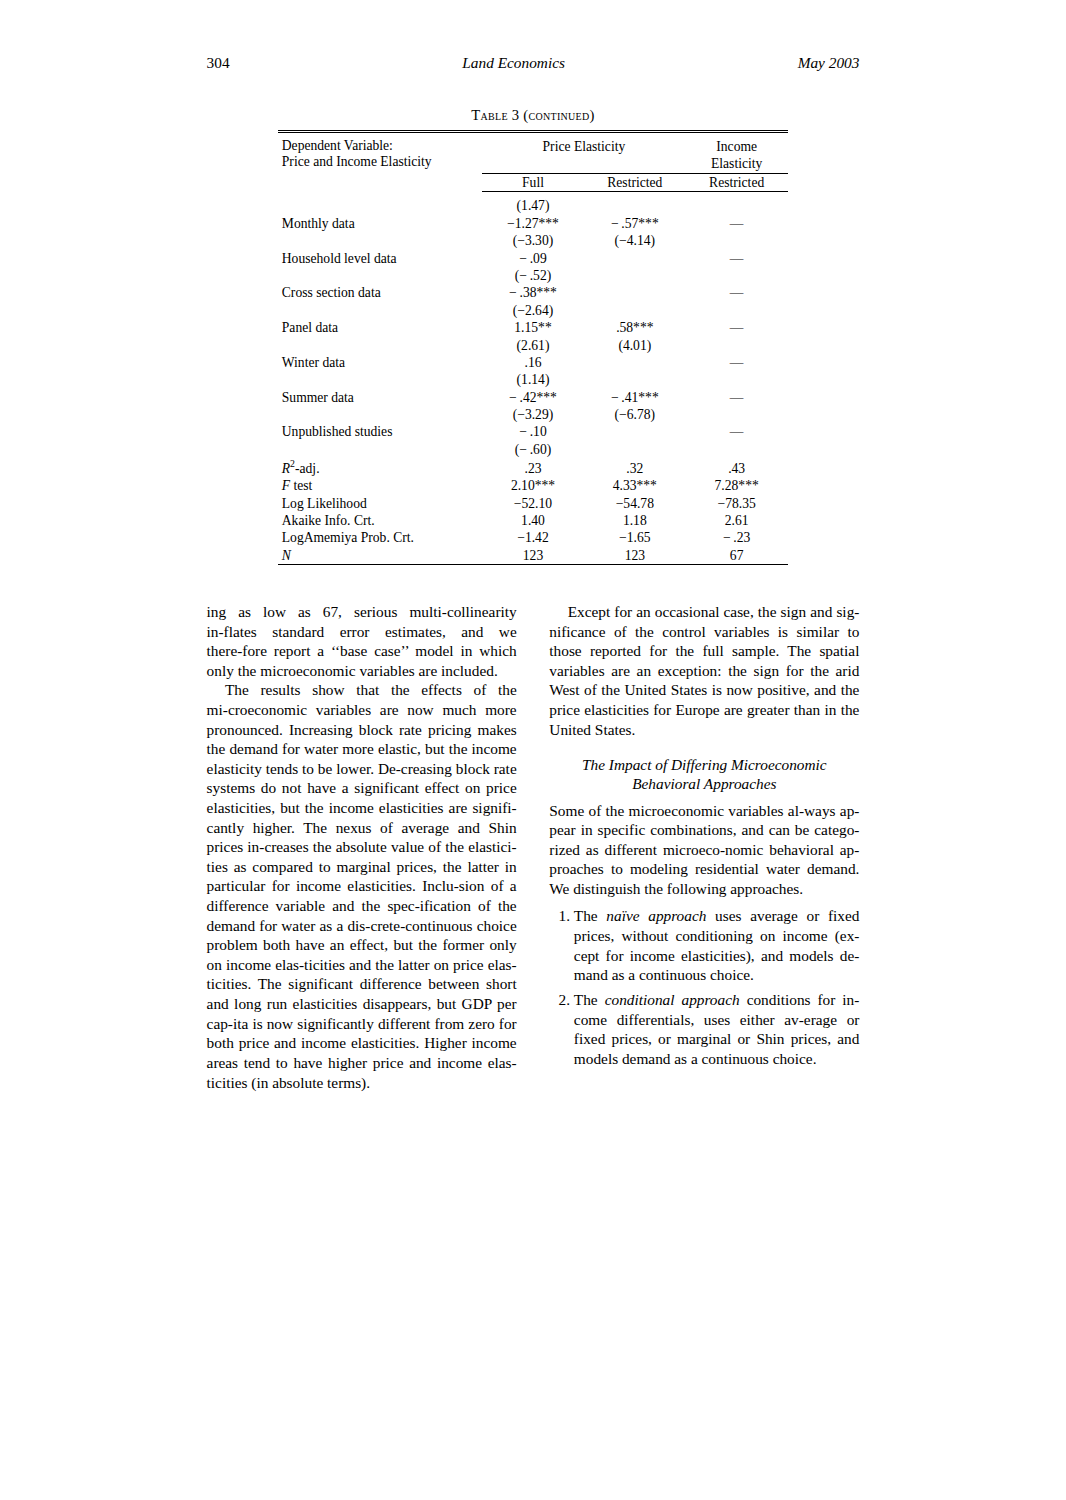304 Land Economics May 2003
Table 3 (continued)
| Dependent Variable: Price and Income Elasticity | Price Elasticity | Income Elasticity |
| --- | --- | --- |
| Full | Restricted | Restricted |
| | (1.47) | | |
| Monthly data | −1.27*** | − .57*** | — |
| | (−3.30) | (−4.14) | |
| Household level data | − .09 | | — |
| | (− .52) | | |
| Cross section data | − .38*** | | — |
| | (−2.64) | | |
| Panel data | 1.15** | .58*** | — |
| | (2.61) | (4.01) | |
| Winter data | .16 | | — |
| | (1.14) | | |
| Summer data | − .42*** | − .41*** | — |
| | (−3.29) | (−6.78) | |
| Unpublished studies | − .10 | | — |
| | (− .60) | | |
| R 2 -adj. | .23 | .32 | .43 |
| F test | 2.10*** | 4.33*** | 7.28*** |
| Log Likelihood | −52.10 | −54.78 | −78.35 |
| Akaike Info. Crt. | 1.40 | 1.18 | 2.61 |
| LogAmemiya Prob. Crt. | −1.42 | −1.65 | − .23 |
| N | 123 | 123 | 67 |
ing as low as 67, serious multi-collinearity in‑flates standard error estimates, and we there‑fore report a ‘‘base case’’ model in which only the microeconomic variables are included.
The results show that the effects of the mi‑croeconomic variables are now much more pronounced. Increasing block rate pricing makes the demand for water more elastic, but the income elasticity tends to be lower. De‑creasing block rate systems do not have a significant effect on price elasticities, but the income elasticities are significantly higher. The nexus of average and Shin prices in‑creases the absolute value of the elasticities as compared to marginal prices, the latter in particular for income elasticities. Inclu‑sion of a difference variable and the spec‑ification of the demand for water as a dis‑crete-continuous choice problem both have an effect, but the former only on income elas‑ticities and the latter on price elasticities. The significant difference between short and long run elasticities disappears, but GDP per cap‑ita is now significantly different from zero for both price and income elasticities. Higher income areas tend to have higher price and income elasticities (in absolute terms).
Except for an occasional case, the sign and significance of the control variables is similar to those reported for the full sample. The spatial variables are an exception: the sign for the arid West of the United States is now positive, and the price elasticities for Europe are greater than in the United States.
The Impact of Differing Microeconomic Behavioral Approaches
Some of the microeconomic variables al‑ways appear in specific combinations, and can be categorized as different microeco‑nomic behavioral approaches to modeling residential water demand. We distinguish the following approaches.
The naïve approach uses average or fixed prices, without conditioning on income (except for income elasticities), and models demand as a continuous choice.
The conditional approach conditions for income differentials, uses either av‑erage or fixed prices, or marginal or Shin prices, and models demand as a continuous choice.